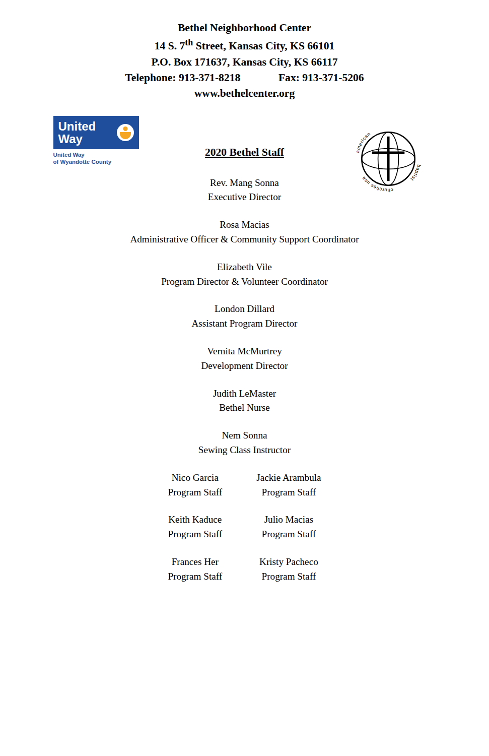Bethel Neighborhood Center
14 S. 7th Street, Kansas City, KS 66101
P.O. Box 171637, Kansas City, KS 66117
Telephone: 913-371-8218 Fax: 913-371-5206
www.bethelcenter.org
United
Way
United Way
of Wyandotte County
american baptist churches usa
2020 Bethel Staff
Rev. Mang Sonna Executive Director
Rosa Macias Administrative Officer & Community Support Coordinator
Elizabeth Vile Program Director & Volunteer Coordinator
London Dillard Assistant Program Director
Vernita McMurtrey Development Director
Judith LeMaster Bethel Nurse
Nem Sonna Sewing Class Instructor
| Nico Garcia Program Staff | Jackie Arambula Program Staff |
| Keith Kaduce Program Staff | Julio Macias Program Staff |
| Frances Her Program Staff | Kristy Pacheco Program Staff |